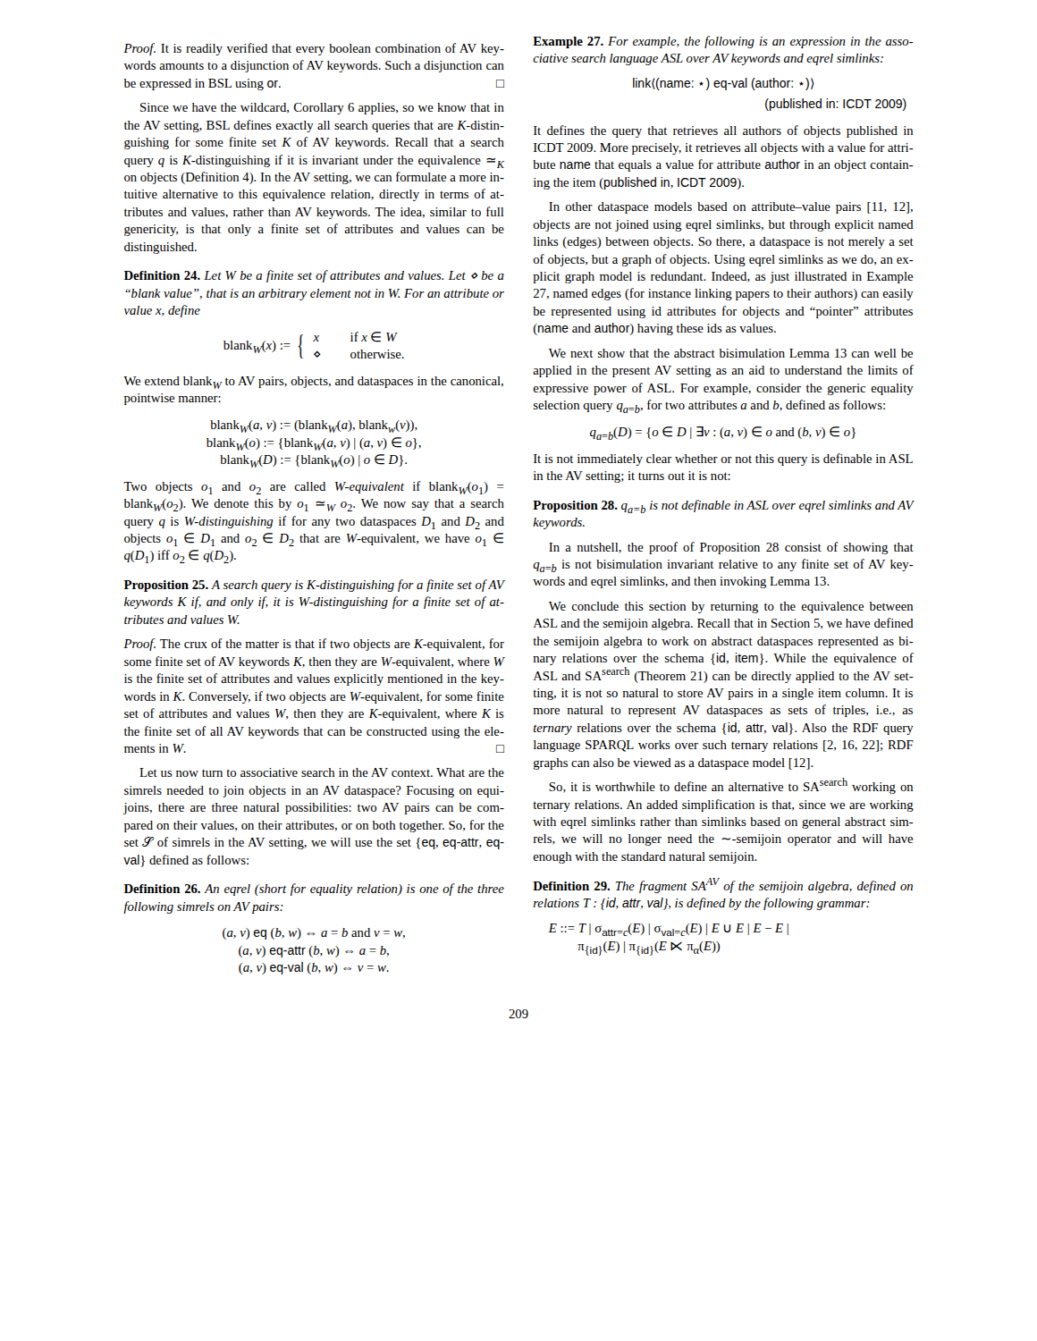Proof. It is readily verified that every boolean combination of AV keywords amounts to a disjunction of AV keywords. Such a disjunction can be expressed in BSL using or. □
Since we have the wildcard, Corollary 6 applies, so we know that in the AV setting, BSL defines exactly all search queries that are K-distinguishing for some finite set K of AV keywords. Recall that a search query q is K-distinguishing if it is invariant under the equivalence ≃K on objects (Definition 4). In the AV setting, we can formulate a more intuitive alternative to this equivalence relation, directly in terms of attributes and values, rather than AV keywords. The idea, similar to full genericity, is that only a finite set of attributes and values can be distinguished.
Definition 24. Let W be a finite set of attributes and values. Let ⋄ be a “blank value”, that is an arbitrary element not in W. For an attribute or value x, define
blankW(x) := { xif x ∈ W ⋄otherwise.
We extend blankW to AV pairs, objects, and dataspaces in the canonical, pointwise manner:
blankW(a, v) := (blankW(a), blankw(v)),
blankW(o) := {blankW(a, v) | (a, v) ∈ o},
blankW(D) := {blankW(o) | o ∈ D}.
Two objects o1 and o2 are called W-equivalent if blankW(o1) = blankW(o2). We denote this by o1 ≃W o2. We now say that a search query q is W-distinguishing if for any two dataspaces D1 and D2 and objects o1 ∈ D1 and o2 ∈ D2 that are W-equivalent, we have o1 ∈ q(D1) iff o2 ∈ q(D2).
Proposition 25. A search query is K-distinguishing for a finite set of AV keywords K if, and only if, it is W-distinguishing for a finite set of attributes and values W.
Proof. The crux of the matter is that if two objects are K-equivalent, for some finite set of AV keywords K, then they are W-equivalent, where W is the finite set of attributes and values explicitly mentioned in the keywords in K. Conversely, if two objects are W-equivalent, for some finite set of attributes and values W, then they are K-equivalent, where K is the finite set of all AV keywords that can be constructed using the elements in W. □
Let us now turn to associative search in the AV context. What are the simrels needed to join objects in an AV dataspace? Focusing on equijoins, there are three natural possibilities: two AV pairs can be compared on their values, on their attributes, or on both together. So, for the set 𝒮 of simrels in the AV setting, we will use the set {eq, eq-attr, eq-val} defined as follows:
Definition 26. An eqrel (short for equality relation) is one of the three following simrels on AV pairs:
(a, v) eq (b, w) ⇔ a = b and v = w,
(a, v) eq-attr (b, w) ⇔ a = b,
(a, v) eq-val (b, w) ⇔ v = w.
Example 27. For example, the following is an expression in the associative search language ASL over AV keywords and eqrel simlinks:
link⟨(name: ⋆) eq-val (author: ⋆)⟩
(published in: ICDT 2009)
It defines the query that retrieves all authors of objects published in ICDT 2009. More precisely, it retrieves all objects with a value for attribute name that equals a value for attribute author in an object containing the item (published in, ICDT 2009).
In other dataspace models based on attribute–value pairs [11, 12], objects are not joined using eqrel simlinks, but through explicit named links (edges) between objects. So there, a dataspace is not merely a set of objects, but a graph of objects. Using eqrel simlinks as we do, an explicit graph model is redundant. Indeed, as just illustrated in Example 27, named edges (for instance linking papers to their authors) can easily be represented using id attributes for objects and “pointer” attributes (name and author) having these ids as values.
We next show that the abstract bisimulation Lemma 13 can well be applied in the present AV setting as an aid to understand the limits of expressive power of ASL. For example, consider the generic equality selection query qa=b, for two attributes a and b, defined as follows:
qa=b(D) = {o ∈ D | ∃v : (a, v) ∈ o and (b, v) ∈ o}
It is not immediately clear whether or not this query is definable in ASL in the AV setting; it turns out it is not:
Proposition 28. qa=b is not definable in ASL over eqrel simlinks and AV keywords.
In a nutshell, the proof of Proposition 28 consist of showing that qa=b is not bisimulation invariant relative to any finite set of AV keywords and eqrel simlinks, and then invoking Lemma 13.
We conclude this section by returning to the equivalence between ASL and the semijoin algebra. Recall that in Section 5, we have defined the semijoin algebra to work on abstract dataspaces represented as binary relations over the schema {id, item}. While the equivalence of ASL and SAsearch (Theorem 21) can be directly applied to the AV setting, it is not so natural to store AV pairs in a single item column. It is more natural to represent AV dataspaces as sets of triples, i.e., as ternary relations over the schema {id, attr, val}. Also the RDF query language SPARQL works over such ternary relations [2, 16, 22]; RDF graphs can also be viewed as a dataspace model [12].
So, it is worthwhile to define an alternative to SAsearch working on ternary relations. An added simplification is that, since we are working with eqrel simlinks rather than simlinks based on general abstract simrels, we will no longer need the ∼-semijoin operator and will have enough with the standard natural semijoin.
Definition 29. The fragment SAAV of the semijoin algebra, defined on relations T : {id, attr, val}, is defined by the following grammar:
E ::= T | σattr=c(E) | σval=c(E) | E ∪ E | E − E | π{id}(E) | π{id}(E ⋉ πα(E))
209